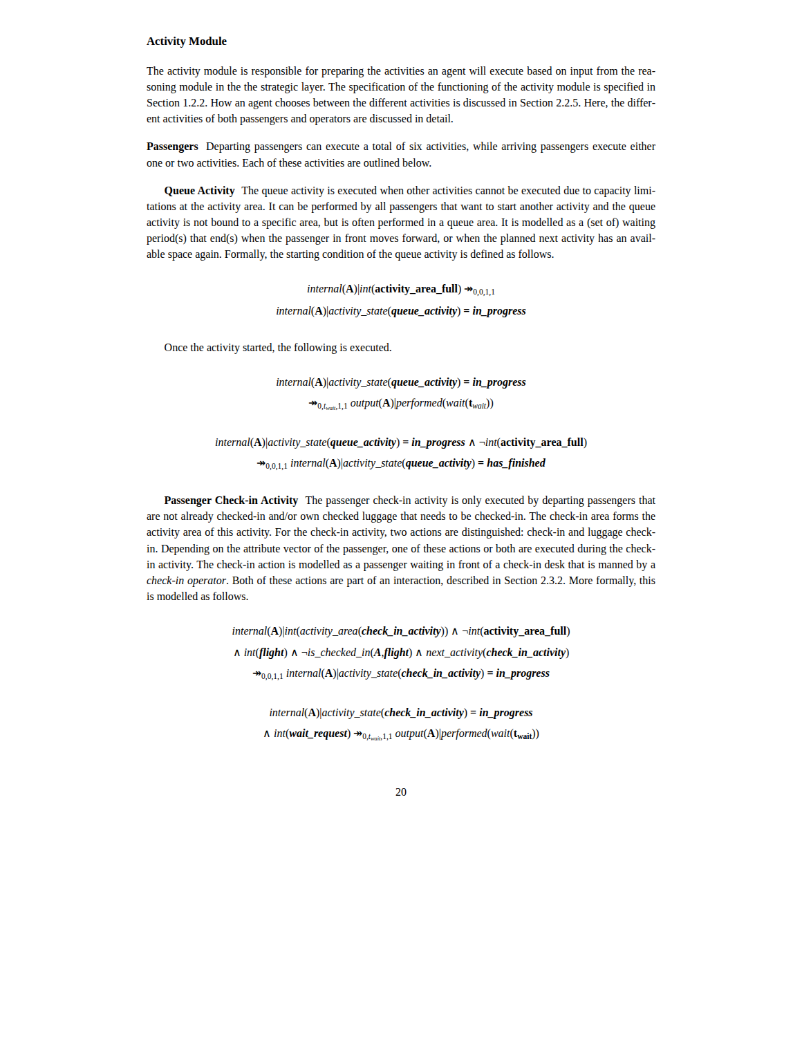Activity Module
The activity module is responsible for preparing the activities an agent will execute based on input from the reasoning module in the the strategic layer. The specification of the functioning of the activity module is specified in Section 1.2.2. How an agent chooses between the different activities is discussed in Section 2.2.5. Here, the different activities of both passengers and operators are discussed in detail.
Passengers Departing passengers can execute a total of six activities, while arriving passengers execute either one or two activities. Each of these activities are outlined below.
Queue Activity The queue activity is executed when other activities cannot be executed due to capacity limitations at the activity area. It can be performed by all passengers that want to start another activity and the queue activity is not bound to a specific area, but is often performed in a queue area. It is modelled as a (set of) waiting period(s) that end(s) when the passenger in front moves forward, or when the planned next activity has an available space again. Formally, the starting condition of the queue activity is defined as follows.
internal(A)|int(activity_area_full) ↠0,0,1,1 internal(A)|activity_state(queue_activity) = in_progress
Once the activity started, the following is executed.
internal(A)|activity_state(queue_activity) = in_progress ↠0,twait,1,1 output(A)|performed(wait(twait))
internal(A)|activity_state(queue_activity) = in_progress ∧ ¬int(activity_area_full) ↠0,0,1,1 internal(A)|activity_state(queue_activity) = has_finished
Passenger Check-in Activity The passenger check-in activity is only executed by departing passengers that are not already checked-in and/or own checked luggage that needs to be checked-in. The check-in area forms the activity area of this activity. For the check-in activity, two actions are distinguished: check-in and luggage check-in. Depending on the attribute vector of the passenger, one of these actions or both are executed during the check-in activity. The check-in action is modelled as a passenger waiting in front of a check-in desk that is manned by a check-in operator. Both of these actions are part of an interaction, described in Section 2.3.2. More formally, this is modelled as follows.
internal(A)|int(activity_area(check_in_activity)) ∧ ¬int(activity_area_full) ∧ int(flight) ∧ ¬is_checked_in(A,flight) ∧ next_activity(check_in_activity) ↠0,0,1,1 internal(A)|activity_state(check_in_activity) = in_progress
internal(A)|activity_state(check_in_activity) = in_progress ∧ int(wait_request) ↠0,twait,1,1 output(A)|performed(wait(twait))
20